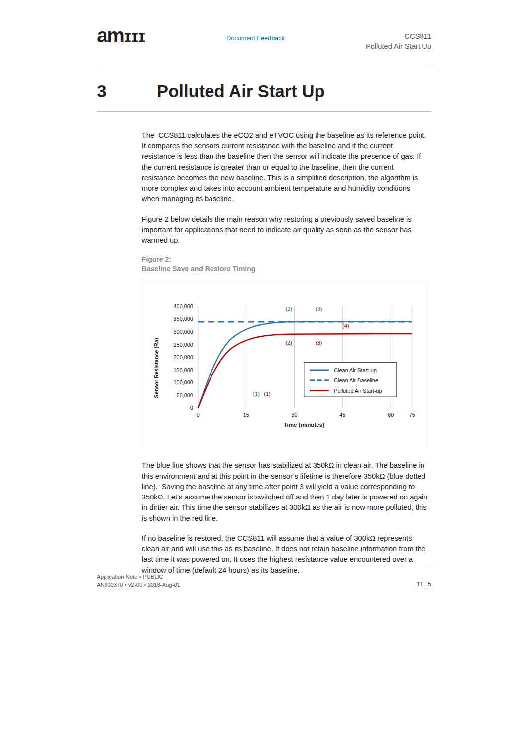amɪɪɪ
Document Feedback
CCS811
Polluted Air Start Up
3 Polluted Air Start Up
The CCS811 calculates the eCO2 and eTVOC using the baseline as its reference point. It compares the sensors current resistance with the baseline and if the current resistance is less than the baseline then the sensor will indicate the presence of gas. If the current resistance is greater than or equal to the baseline, then the current resistance becomes the new baseline. This is a simplified description, the algorithm is more complex and takes into account ambient temperature and humidity conditions when managing its baseline.
Figure 2 below details the main reason why restoring a previously saved baseline is important for applications that need to indicate air quality as soon as the sensor has warmed up.
Figure 2: Baseline Save and Restore Timing
Sensor Resistance (Ra) 400,000 350,000 300,000 250,000 200,000 150,000 100,000 50,000 0 0 15 30 45 60 75 Time (minutes) (2) (3) (1) (2) (3) (1) (4) Clean Air Start-up Clean Air Baseline Polluted Air Start-up
The blue line shows that the sensor has stabilized at 350kΩ in clean air. The baseline in this environment and at this point in the sensor’s lifetime is therefore 350kΩ (blue dotted line). Saving the baseline at any time after point 3 will yield a value corresponding to 350kΩ. Let’s assume the sensor is switched off and then 1 day later is powered on again in dirtier air. This time the sensor stabilizes at 300kΩ as the air is now more polluted, this is shown in the red line.
If no baseline is restored, the CCS811 will assume that a value of 300kΩ represents clean air and will use this as its baseline. It does not retain baseline information from the last time it was powered on. It uses the highest resistance value encountered over a window of time (default 24 hours) as its baseline.
Application Note • PUBLIC
AN000370 • v2-00 • 2018-Aug-01
11 5